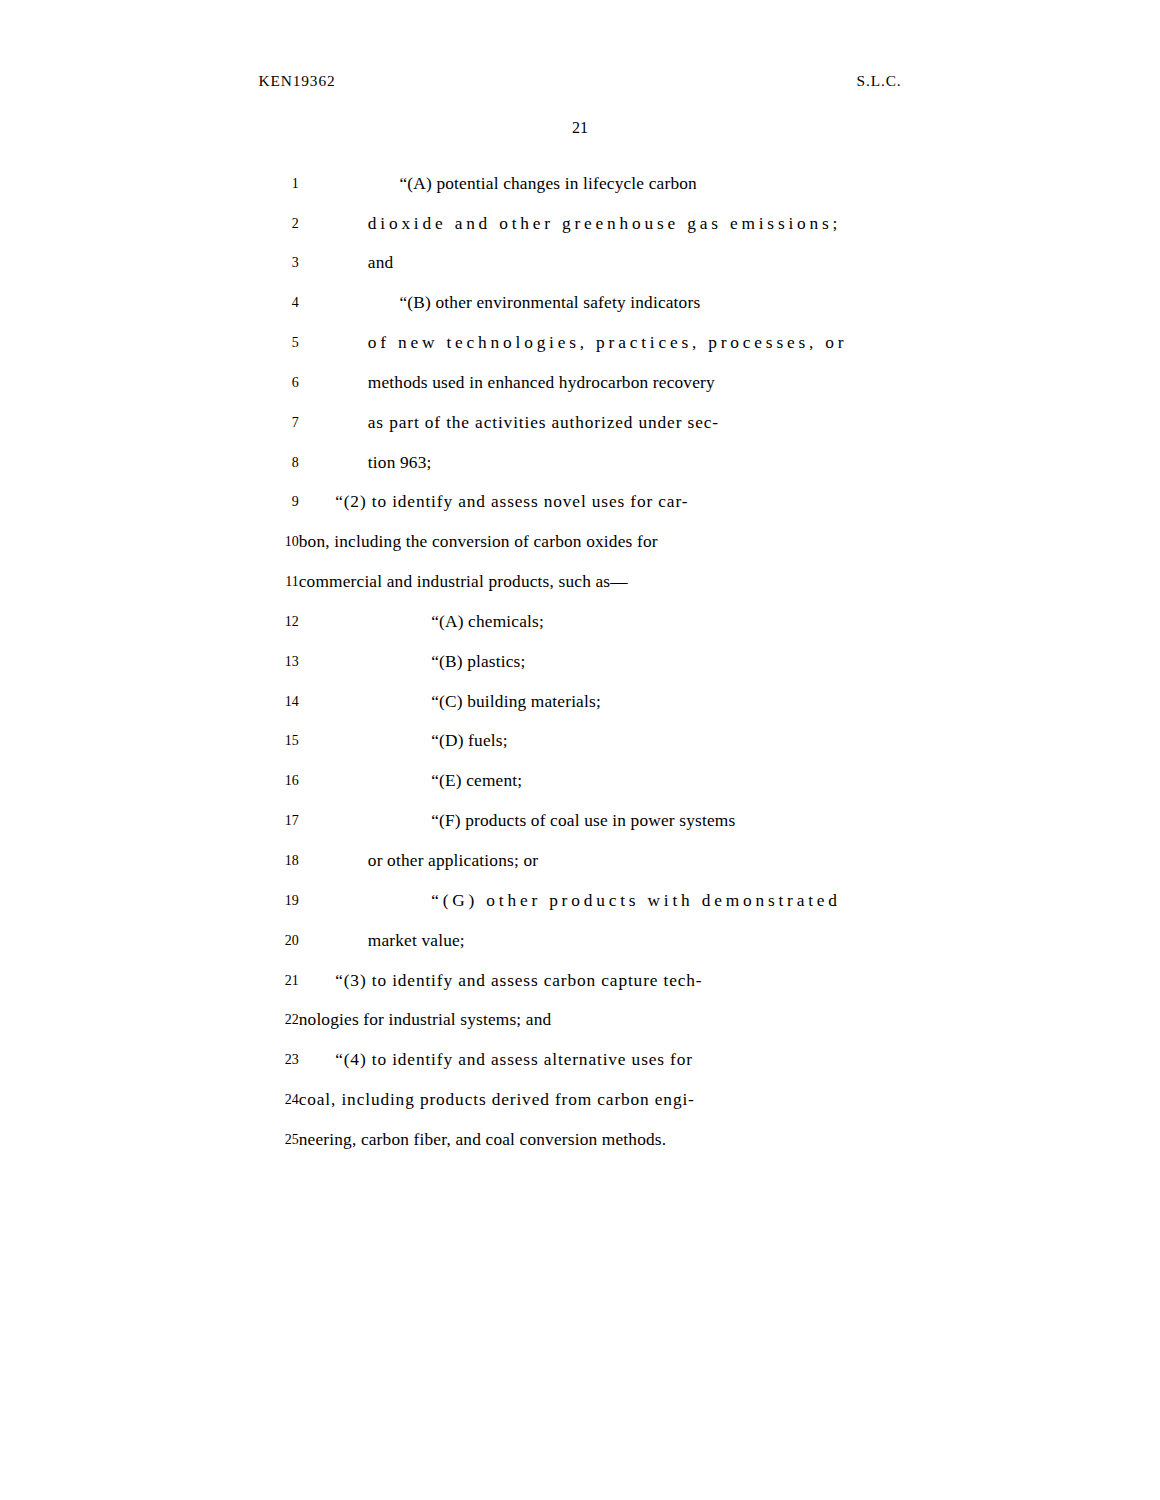KEN19362 S.L.C.
21
| 1 | “(A) potential changes in lifecycle carbon |
| 2 | dioxide and other greenhouse gas emissions; |
| 3 | and |
| 4 | “(B) other environmental safety indicators |
| 5 | of new technologies, practices, processes, or |
| 6 | methods used in enhanced hydrocarbon recovery |
| 7 | as part of the activities authorized under sec- |
| 8 | tion 963; |
| 9 | “(2) to identify and assess novel uses for car- |
| 10 | bon, including the conversion of carbon oxides for |
| 11 | commercial and industrial products, such as— |
| 12 | “(A) chemicals; |
| 13 | “(B) plastics; |
| 14 | “(C) building materials; |
| 15 | “(D) fuels; |
| 16 | “(E) cement; |
| 17 | “(F) products of coal use in power systems |
| 18 | or other applications; or |
| 19 | “(G) other products with demonstrated |
| 20 | market value; |
| 21 | “(3) to identify and assess carbon capture tech- |
| 22 | nologies for industrial systems; and |
| 23 | “(4) to identify and assess alternative uses for |
| 24 | coal, including products derived from carbon engi- |
| 25 | neering, carbon fiber, and coal conversion methods. |